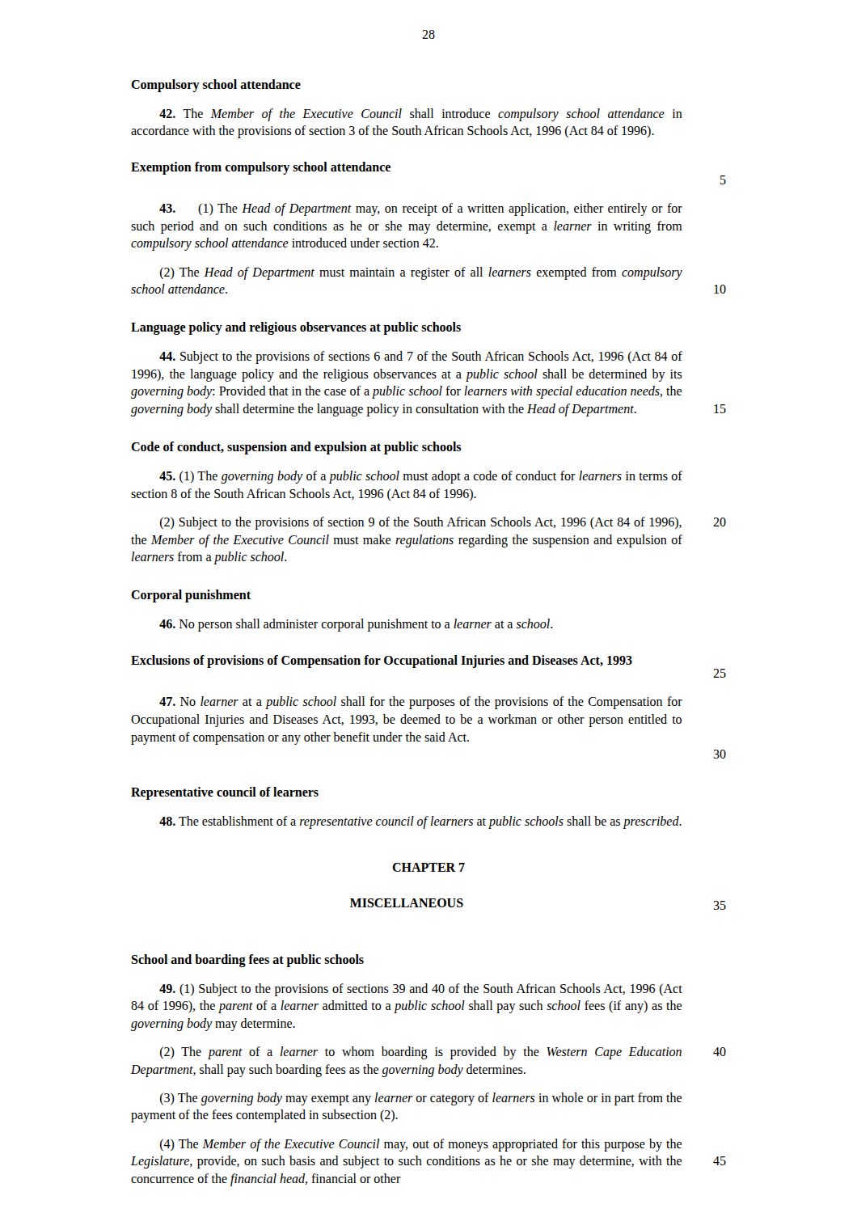28
Compulsory school attendance
42. The Member of the Executive Council shall introduce compulsory school attendance in accordance with the provisions of section 3 of the South African Schools Act, 1996 (Act 84 of 1996).
Exemption from compulsory school attendance
5
43. (1) The Head of Department may, on receipt of a written application, either entirely or for such period and on such conditions as he or she may determine, exempt a learner in writing from compulsory school attendance introduced under section 42.
(2) The Head of Department must maintain a register of all learners exempted from compulsory school attendance.
10
Language policy and religious observances at public schools
44. Subject to the provisions of sections 6 and 7 of the South African Schools Act, 1996 (Act 84 of 1996), the language policy and the religious observances at a public school shall be determined by its governing body: Provided that in the case of a public school for learners with special education needs, the governing body shall determine the language policy in consultation with the Head of Department.
15
Code of conduct, suspension and expulsion at public schools
45. (1) The governing body of a public school must adopt a code of conduct for learners in terms of section 8 of the South African Schools Act, 1996 (Act 84 of 1996).
(2) Subject to the provisions of section 9 of the South African Schools Act, 1996 (Act 84 of 1996), the Member of the Executive Council must make regulations regarding the suspension and expulsion of learners from a public school.
20
Corporal punishment
46. No person shall administer corporal punishment to a learner at a school.
Exclusions of provisions of Compensation for Occupational Injuries and Diseases Act, 1993
25
47. No learner at a public school shall for the purposes of the provisions of the Compensation for Occupational Injuries and Diseases Act, 1993, be deemed to be a workman or other person entitled to payment of compensation or any other benefit under the said Act.
30
Representative council of learners
48. The establishment of a representative council of learners at public schools shall be as prescribed.
CHAPTER 7
MISCELLANEOUS
35
School and boarding fees at public schools
49. (1) Subject to the provisions of sections 39 and 40 of the South African Schools Act, 1996 (Act 84 of 1996), the parent of a learner admitted to a public school shall pay such school fees (if any) as the governing body may determine.
(2) The parent of a learner to whom boarding is provided by the Western Cape Education Department, shall pay such boarding fees as the governing body determines.
40
(3) The governing body may exempt any learner or category of learners in whole or in part from the payment of the fees contemplated in subsection (2).
(4) The Member of the Executive Council may, out of moneys appropriated for this purpose by the Legislature, provide, on such basis and subject to such conditions as he or she may determine, with the concurrence of the financial head, financial or other
45